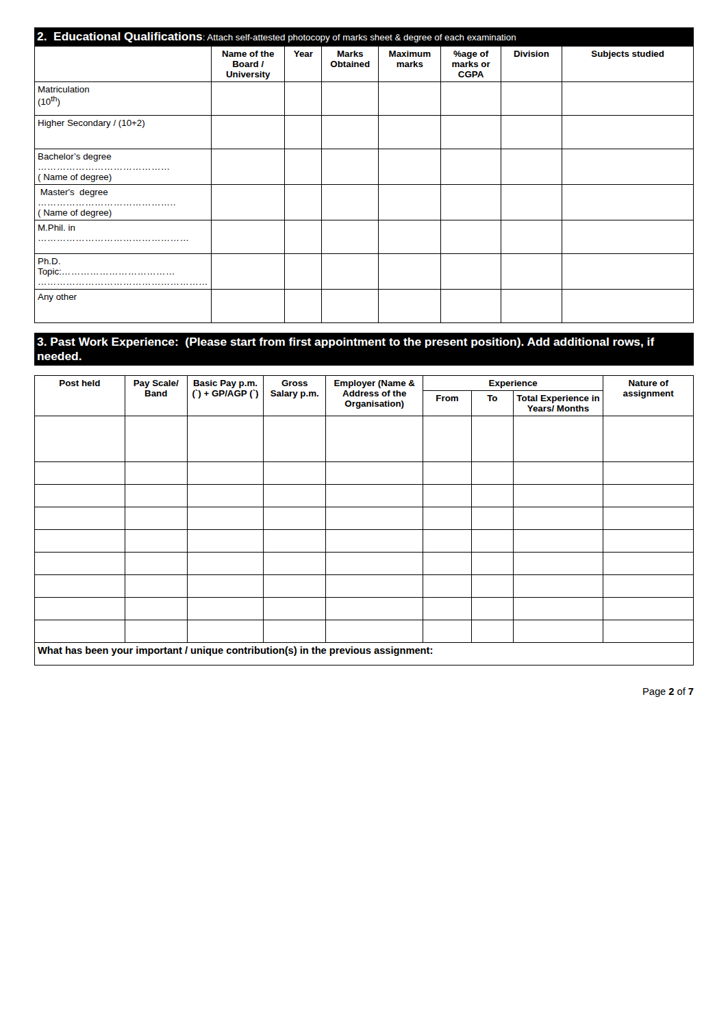2. Educational Qualifications: Attach self-attested photocopy of marks sheet & degree of each examination
| | Name of the Board / University | Year | Marks Obtained | Maximum marks | %age of marks or CGPA | Division | Subjects studied |
| --- | --- | --- | --- | --- | --- | --- | --- |
| Matriculation (10 th ) | | | | | | | |
| Higher Secondary / (10+2) | | | | | | | |
| Bachelor’s degree …………………………………… ( Name of degree) | | | | | | | |
| Master's degree …………………………………….. ( Name of degree) | | | | | | | |
| M.Phil. in ………………………………………… | | | | | | | |
| Ph.D. Topic: ……………………………… ……………………………………………… | | | | | | | |
| Any other | | | | | | | |
3. Past Work Experience: (Please start from first appointment to the present position). Add additional rows, if needed.
| Post held | Pay Scale/ Band | Basic Pay p.m. (`) + GP/AGP (`) | Gross Salary p.m. | Employer (Name & Address of the Organisation) | Experience | Nature of assignment |
| --- | --- | --- | --- | --- | --- | --- |
| From | To | Total Experience in Years/ Months |
| What has been your important / unique contribution(s) in the previous assignment: |
Page 2 of 7